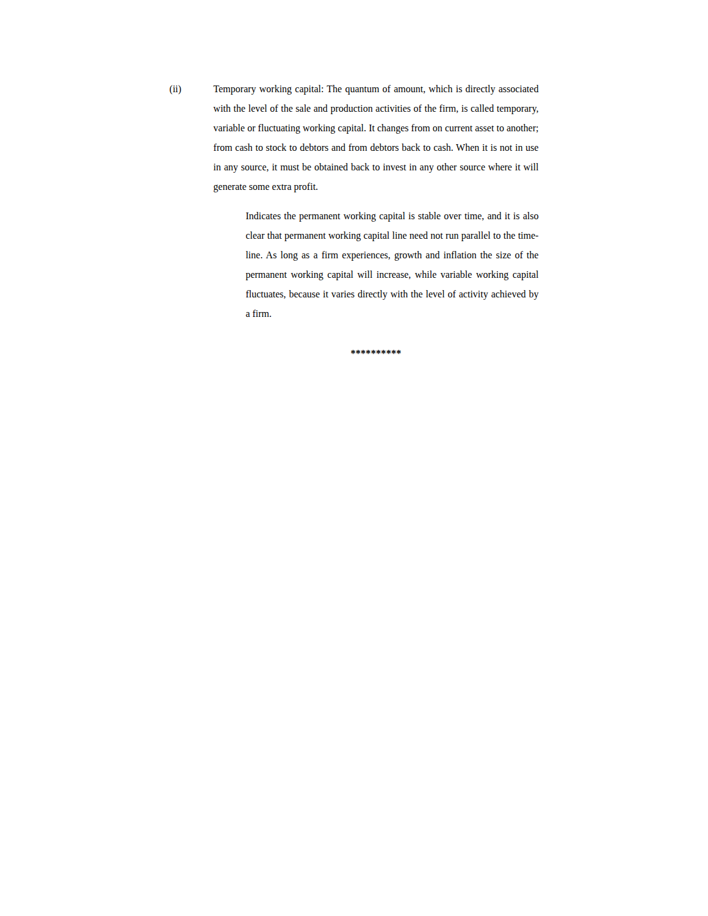(ii)
Temporary working capital: The quantum of amount, which is directly associated with the level of the sale and production activities of the firm, is called temporary, variable or fluctuating working capital. It changes from on current asset to another; from cash to stock to debtors and from debtors back to cash. When it is not in use in any source, it must be obtained back to invest in any other source where it will generate some extra profit.
Indicates the permanent working capital is stable over time, and it is also clear that permanent working capital line need not run parallel to the time- line. As long as a firm experiences, growth and inflation the size of the permanent working capital will increase, while variable working capital fluctuates, because it varies directly with the level of activity achieved by a firm.
**********